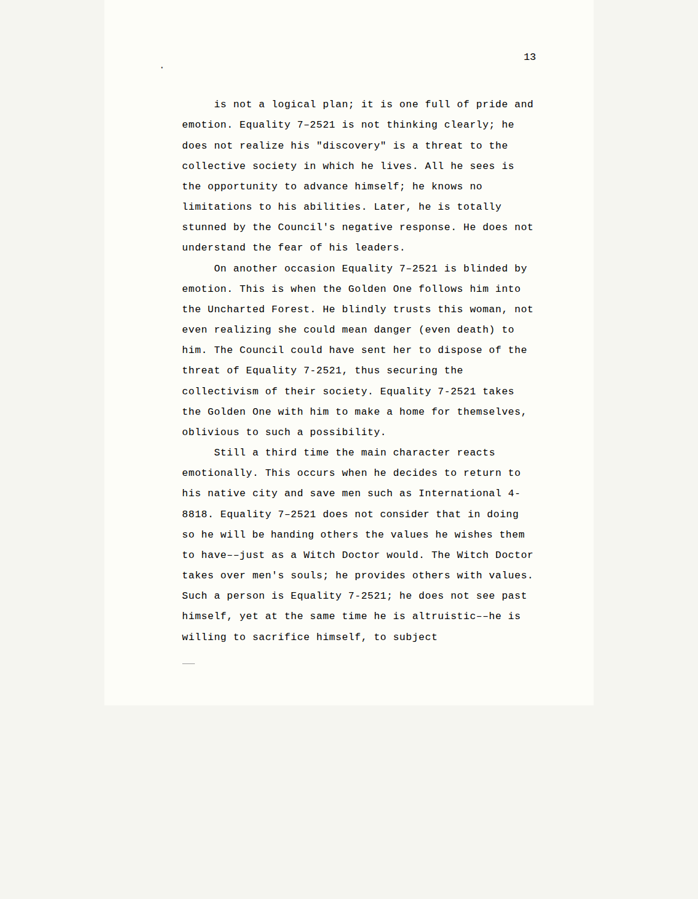.
13
is not a logical plan; it is one full of pride and emotion. Equality 7–2521 is not thinking clearly; he does not realize his "discovery" is a threat to the collective society in which he lives. All he sees is the opportunity to advance himself; he knows no limitations to his abilities. Later, he is totally stunned by the Council's negative response. He does not understand the fear of his leaders.
On another occasion Equality 7–2521 is blinded by emotion. This is when the Golden One follows him into the Uncharted Forest. He blindly trusts this woman, not even realizing she could mean danger (even death) to him. The Council could have sent her to dispose of the threat of Equality 7-2521, thus securing the collectivism of their society. Equality 7-2521 takes the Golden One with him to make a home for themselves, oblivious to such a possibility.
Still a third time the main character reacts emotionally. This occurs when he decides to return to his native city and save men such as International 4-8818. Equality 7–2521 does not consider that in doing so he will be handing others the values he wishes them to have––just as a Witch Doctor would. The Witch Doctor takes over men's souls; he provides others with values. Such a person is Equality 7-2521; he does not see past himself, yet at the same time he is altruistic––he is willing to sacrifice himself, to subject